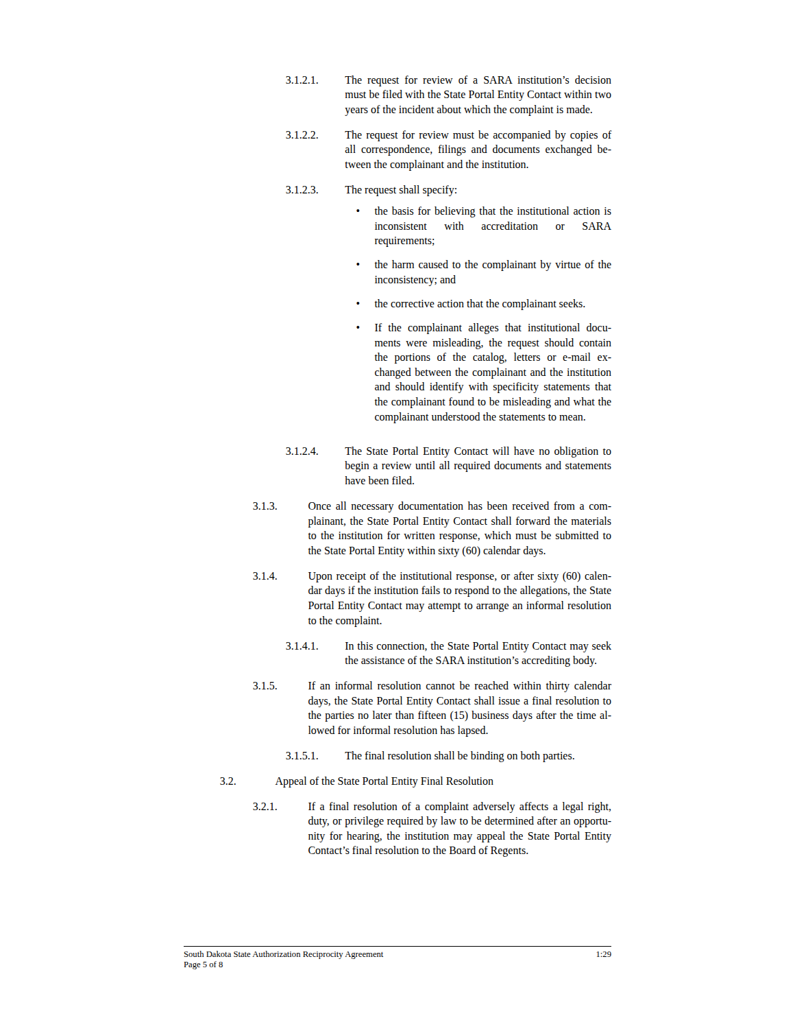3.1.2.1.
The request for review of a SARA institution’s decision must be filed with the State Portal Entity Contact within two years of the incident about which the complaint is made.
3.1.2.2.
The request for review must be accompanied by copies of all correspondence, filings and documents exchanged between the complainant and the institution.
3.1.2.3.
The request shall specify:
the basis for believing that the institutional action is inconsistent with accreditation or SARA requirements;
the harm caused to the complainant by virtue of the inconsistency; and
the corrective action that the complainant seeks.
If the complainant alleges that institutional documents were misleading, the request should contain the portions of the catalog, letters or e-mail exchanged between the complainant and the institution and should identify with specificity statements that the complainant found to be misleading and what the complainant understood the statements to mean.
3.1.2.4.
The State Portal Entity Contact will have no obligation to begin a review until all required documents and statements have been filed.
3.1.3.
Once all necessary documentation has been received from a complainant, the State Portal Entity Contact shall forward the materials to the institution for written response, which must be submitted to the State Portal Entity within sixty (60) calendar days.
3.1.4.
Upon receipt of the institutional response, or after sixty (60) calendar days if the institution fails to respond to the allegations, the State Portal Entity Contact may attempt to arrange an informal resolution to the complaint.
3.1.4.1.
In this connection, the State Portal Entity Contact may seek the assistance of the SARA institution’s accrediting body.
3.1.5.
If an informal resolution cannot be reached within thirty calendar days, the State Portal Entity Contact shall issue a final resolution to the parties no later than fifteen (15) business days after the time allowed for informal resolution has lapsed.
3.1.5.1.
The final resolution shall be binding on both parties.
3.2.
Appeal of the State Portal Entity Final Resolution
3.2.1.
If a final resolution of a complaint adversely affects a legal right, duty, or privilege required by law to be determined after an opportunity for hearing, the institution may appeal the State Portal Entity Contact’s final resolution to the Board of Regents.
South Dakota State Authorization Reciprocity Agreement
Page 5 of 8
1:29